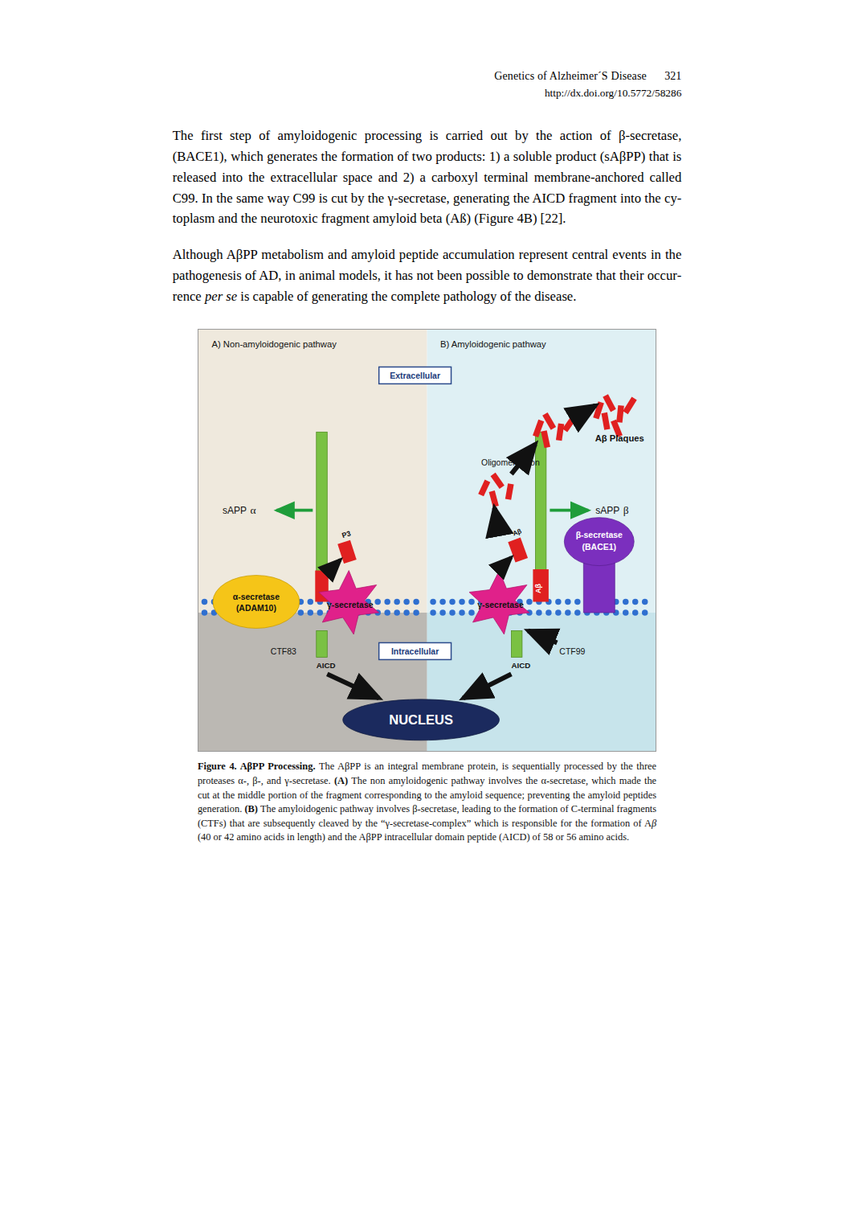Genetics of Alzheimer´S Disease 321 http://dx.doi.org/10.5772/58286
The first step of amyloidogenic processing is carried out by the action of β-secretase, (BACE1), which generates the formation of two products: 1) a soluble product (sAβPP) that is released into the extracellular space and 2) a carboxyl terminal membrane-anchored called C99. In the same way C99 is cut by the γ-secretase, generating the AICD fragment into the cytoplasm and the neurotoxic fragment amyloid beta (Aß) (Figure 4B) [22].
Although AβPP metabolism and amyloid peptide accumulation represent central events in the pathogenesis of AD, in animal models, it has not been possible to demonstrate that their occurrence per se is capable of generating the complete pathology of the disease.
A) Non-amyloidogenic pathway B) Amyloidogenic pathway Extracellular sAPP α α-secretase (ADAM10) γ-secretase P3 CTF83 AICD Intracellular Aβ sAPP β β-secretase (BACE1) γ-secretase Aβ Oligomerization Aβ Plaques CTF99 AICD NUCLEUS
Figure 4. AβPP Processing. The AβPP is an integral membrane protein, is sequentially processed by the three proteases α-, β-, and γ-secretase. (A) The non amyloidogenic pathway involves the α-secretase, which made the cut at the middle portion of the fragment corresponding to the amyloid sequence; preventing the amyloid peptides generation. (B) The amyloidogenic pathway involves β-secretase, leading to the formation of C-terminal fragments (CTFs) that are subsequently cleaved by the “γ-secretase-complex” which is responsible for the formation of Aβ (40 or 42 amino acids in length) and the AβPP intracellular domain peptide (AICD) of 58 or 56 amino acids.